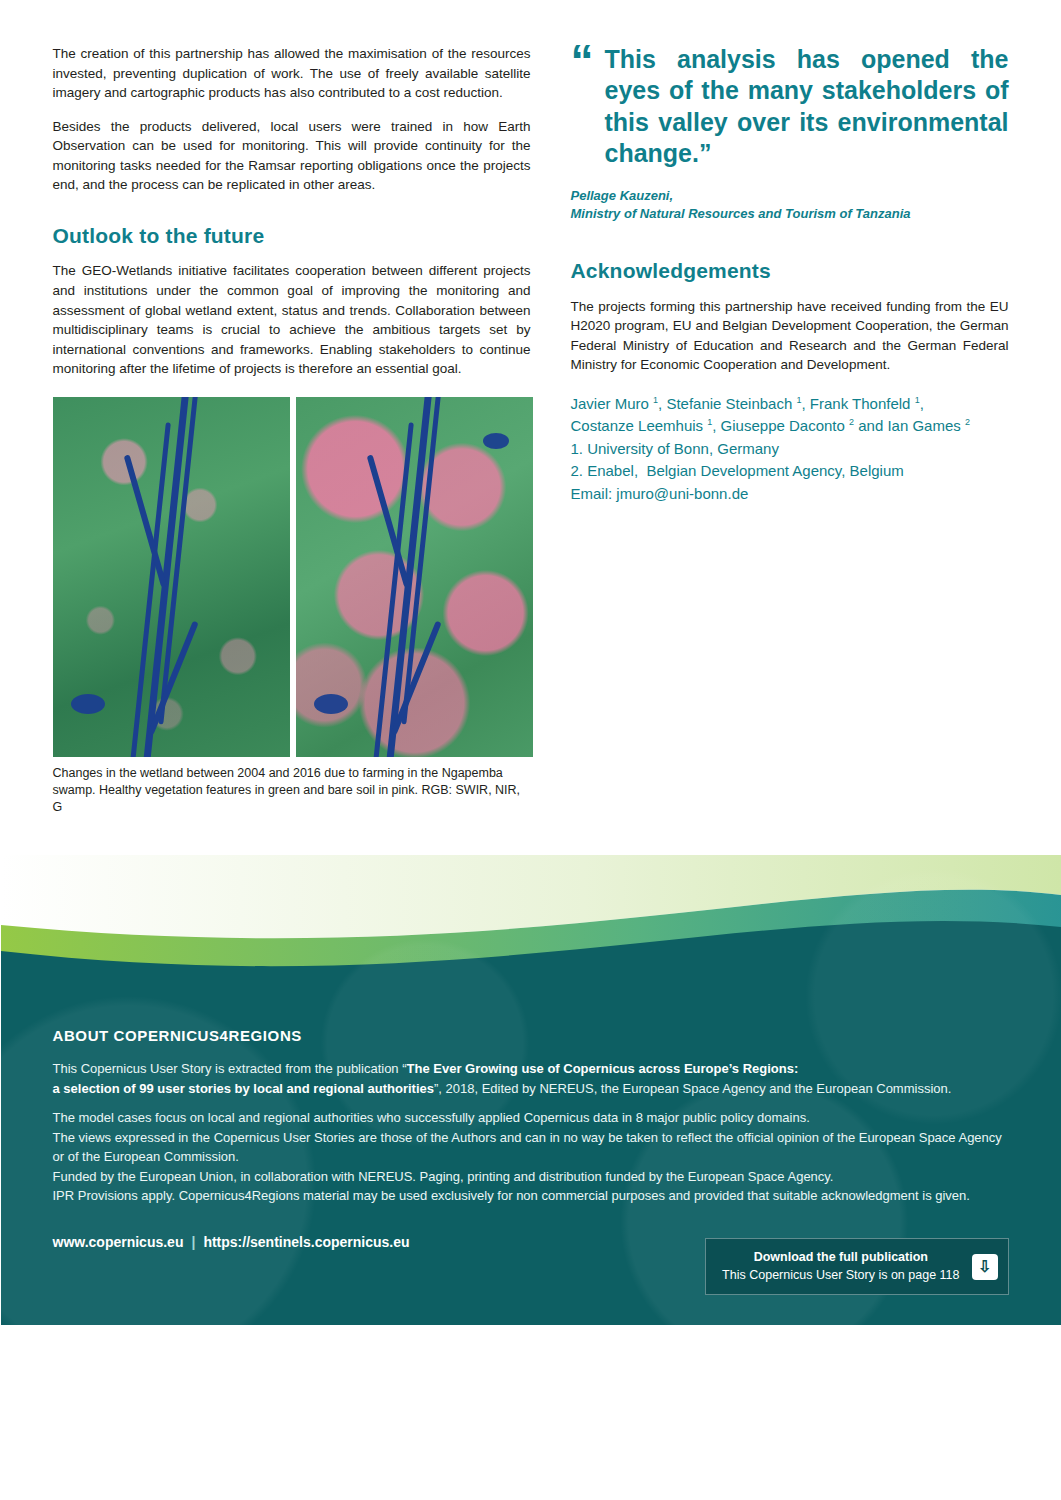The creation of this partnership has allowed the maximisation of the resources invested, preventing duplication of work. The use of freely available satellite imagery and cartographic products has also contributed to a cost reduction.
Besides the products delivered, local users were trained in how Earth Observation can be used for monitoring. This will provide continuity for the monitoring tasks needed for the Ramsar reporting obligations once the projects end, and the process can be replicated in other areas.
Outlook to the future
The GEO-Wetlands initiative facilitates cooperation between different projects and institutions under the common goal of improving the monitoring and assessment of global wetland extent, status and trends. Collaboration between multidisciplinary teams is crucial to achieve the ambitious targets set by international conventions and frameworks. Enabling stakeholders to continue monitoring after the lifetime of projects is therefore an essential goal.
Changes in the wetland between 2004 and 2016 due to farming in the Ngapemba swamp. Healthy vegetation features in green and bare soil in pink. RGB: SWIR, NIR, G
“This analysis has opened the eyes of the many stakeholders of this valley over its environmental change.”
Pellage Kauzeni,
Ministry of Natural Resources and Tourism of Tanzania
Acknowledgements
The projects forming this partnership have received funding from the EU H2020 program, EU and Belgian Development Cooperation, the German Federal Ministry of Education and Research and the German Federal Ministry for Economic Cooperation and Development.
Javier Muro 1, Stefanie Steinbach 1, Frank Thonfeld 1,
Costanze Leemhuis 1, Giuseppe Daconto 2 and Ian Games 2
1. University of Bonn, Germany
2. Enabel, Belgian Development Agency, Belgium
Email: jmuro@uni-bonn.de
ABOUT COPERNICUS4REGIONS
This Copernicus User Story is extracted from the publication “The Ever Growing use of Copernicus across Europe’s Regions:
a selection of 99 user stories by local and regional authorities”, 2018, Edited by NEREUS, the European Space Agency and the European Commission.
The model cases focus on local and regional authorities who successfully applied Copernicus data in 8 major public policy domains.
The views expressed in the Copernicus User Stories are those of the Authors and can in no way be taken to reflect the official opinion of the European Space Agency or of the European Commission.
Funded by the European Union, in collaboration with NEREUS. Paging, printing and distribution funded by the European Space Agency.
IPR Provisions apply. Copernicus4Regions material may be used exclusively for non commercial purposes and provided that suitable acknowledgment is given.
www.copernicus.eu|https://sentinels.copernicus.eu
Download the full publication
This Copernicus User Story is on page 118
⇩